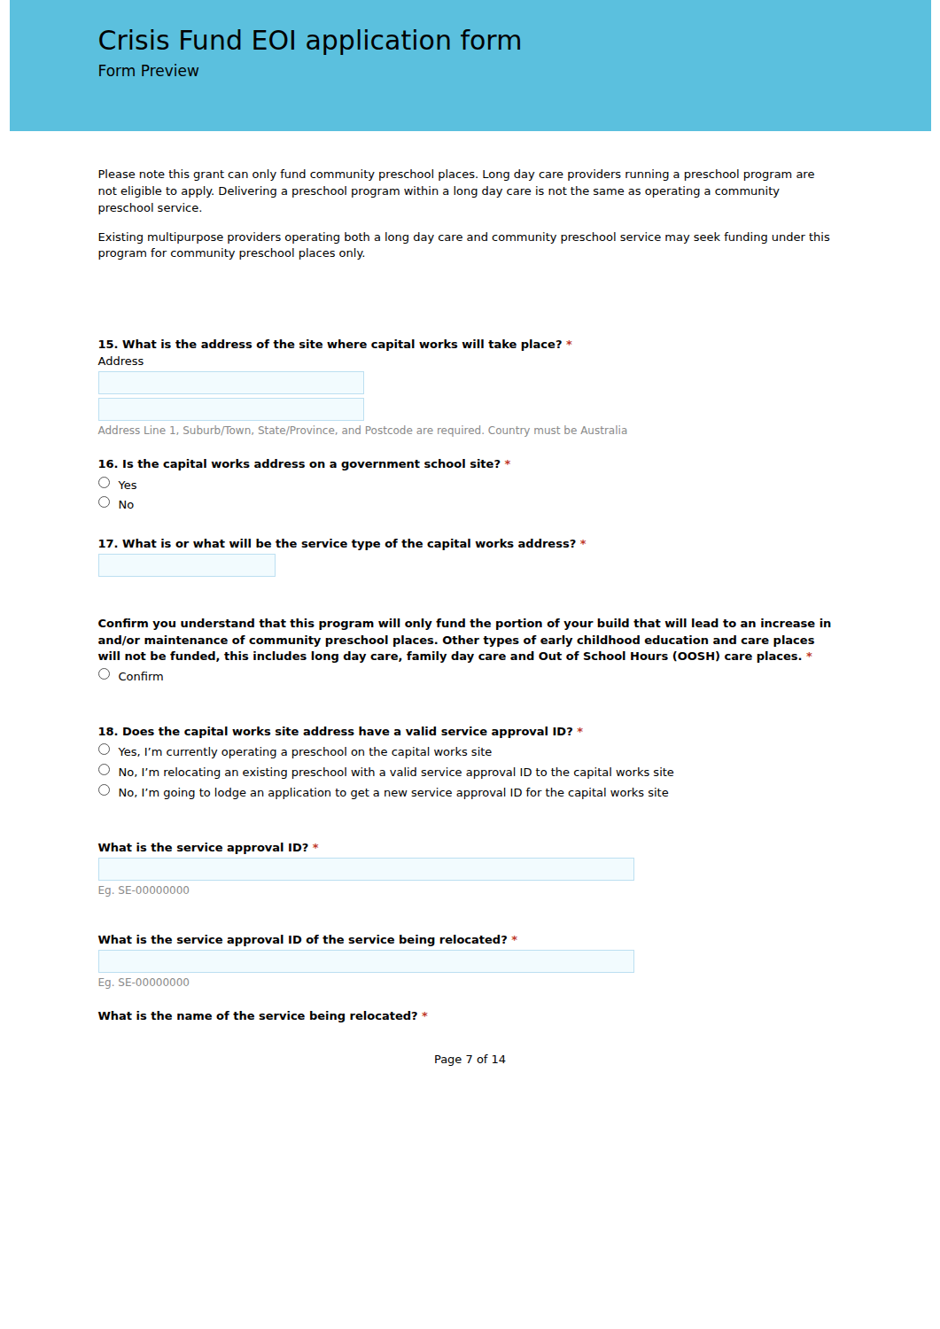Crisis Fund EOI application form
Form Preview
Please note this grant can only fund community preschool places. Long day care providers running a preschool program are not eligible to apply. Delivering a preschool program within a long day care is not the same as operating a community preschool service.
Existing multipurpose providers operating both a long day care and community preschool service may seek funding under this program for community preschool places only.
15. What is the address of the site where capital works will take place? *
Address
Address Line 1, Suburb/Town, State/Province, and Postcode are required. Country must be Australia
16. Is the capital works address on a government school site? *
Yes
No
17. What is or what will be the service type of the capital works address? *
Confirm you understand that this program will only fund the portion of your build that will lead to an increase in and/or maintenance of community preschool places. Other types of early childhood education and care places will not be funded, this includes long day care, family day care and Out of School Hours (OOSH) care places. *
Confirm
18. Does the capital works site address have a valid service approval ID? *
Yes, I’m currently operating a preschool on the capital works site
No, I’m relocating an existing preschool with a valid service approval ID to the capital works site
No, I’m going to lodge an application to get a new service approval ID for the capital works site
What is the service approval ID? *
Eg. SE-00000000
What is the service approval ID of the service being relocated? *
Eg. SE-00000000
What is the name of the service being relocated? *
Page 7 of 14